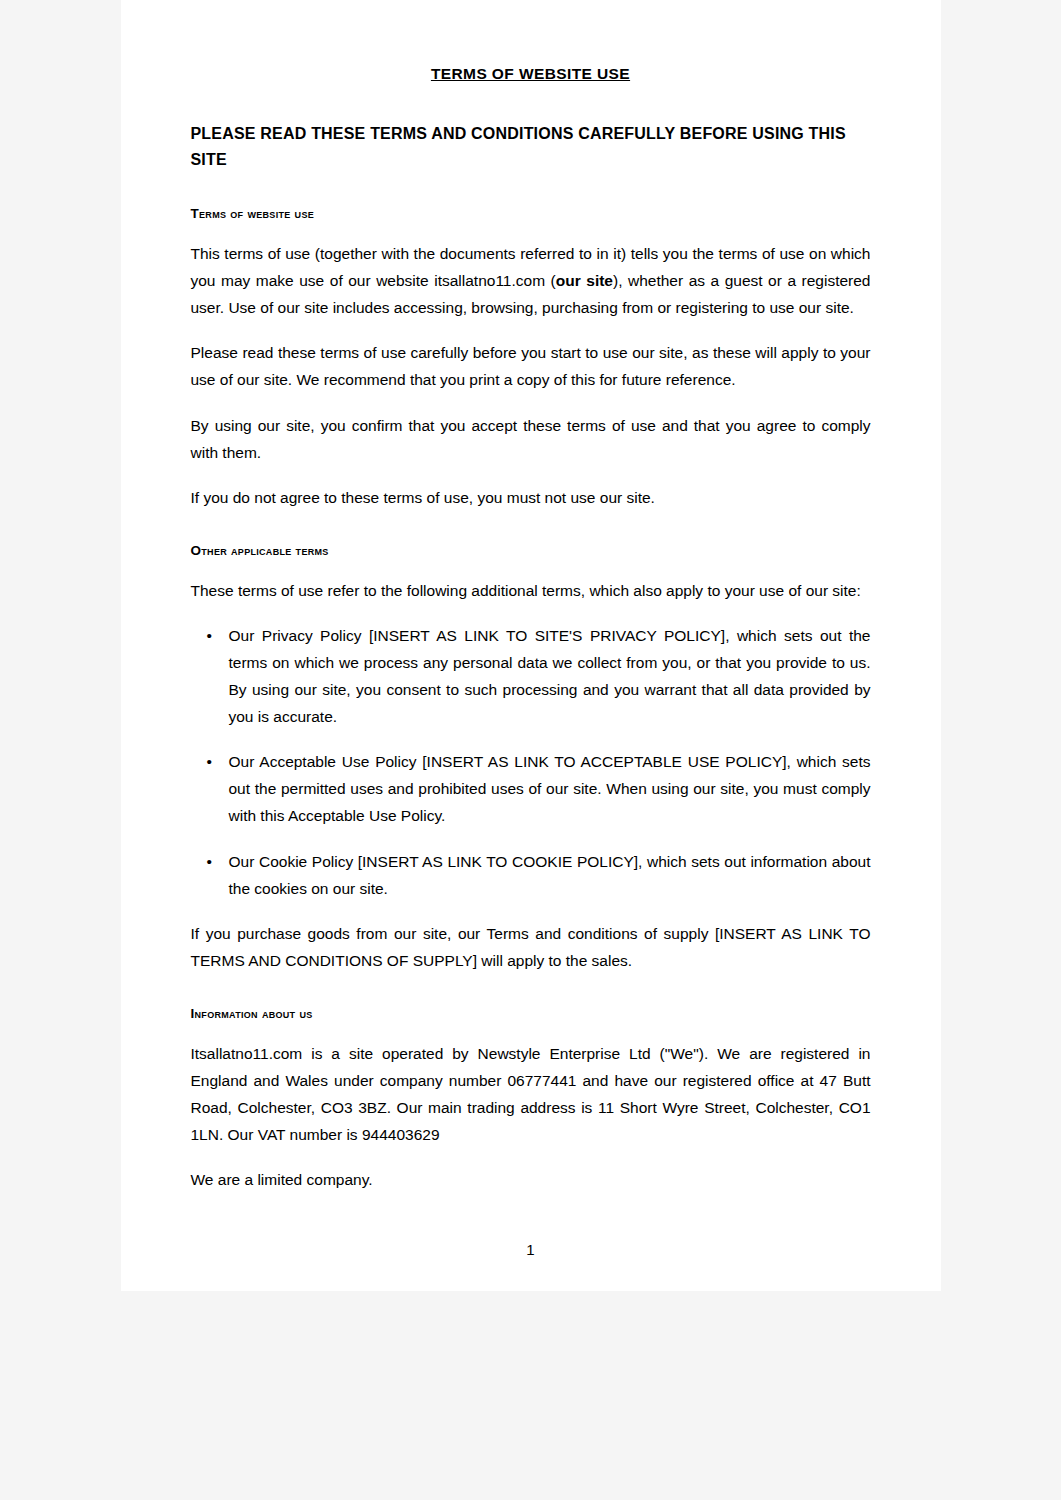TERMS OF WEBSITE USE
PLEASE READ THESE TERMS AND CONDITIONS CAREFULLY BEFORE USING THIS SITE
Terms of website use
This terms of use (together with the documents referred to in it) tells you the terms of use on which you may make use of our website itsallatno11.com (our site), whether as a guest or a registered user. Use of our site includes accessing, browsing, purchasing from or registering to use our site.
Please read these terms of use carefully before you start to use our site, as these will apply to your use of our site. We recommend that you print a copy of this for future reference.
By using our site, you confirm that you accept these terms of use and that you agree to comply with them.
If you do not agree to these terms of use, you must not use our site.
Other applicable terms
These terms of use refer to the following additional terms, which also apply to your use of our site:
Our Privacy Policy [INSERT AS LINK TO SITE'S PRIVACY POLICY], which sets out the terms on which we process any personal data we collect from you, or that you provide to us. By using our site, you consent to such processing and you warrant that all data provided by you is accurate.
Our Acceptable Use Policy [INSERT AS LINK TO ACCEPTABLE USE POLICY], which sets out the permitted uses and prohibited uses of our site. When using our site, you must comply with this Acceptable Use Policy.
Our Cookie Policy [INSERT AS LINK TO COOKIE POLICY], which sets out information about the cookies on our site.
If you purchase goods from our site, our Terms and conditions of supply [INSERT AS LINK TO TERMS AND CONDITIONS OF SUPPLY] will apply to the sales.
Information about us
Itsallatno11.com is a site operated by Newstyle Enterprise Ltd ("We"). We are registered in England and Wales under company number 06777441 and have our registered office at 47 Butt Road, Colchester, CO3 3BZ. Our main trading address is 11 Short Wyre Street, Colchester, CO1 1LN. Our VAT number is 944403629
We are a limited company.
1